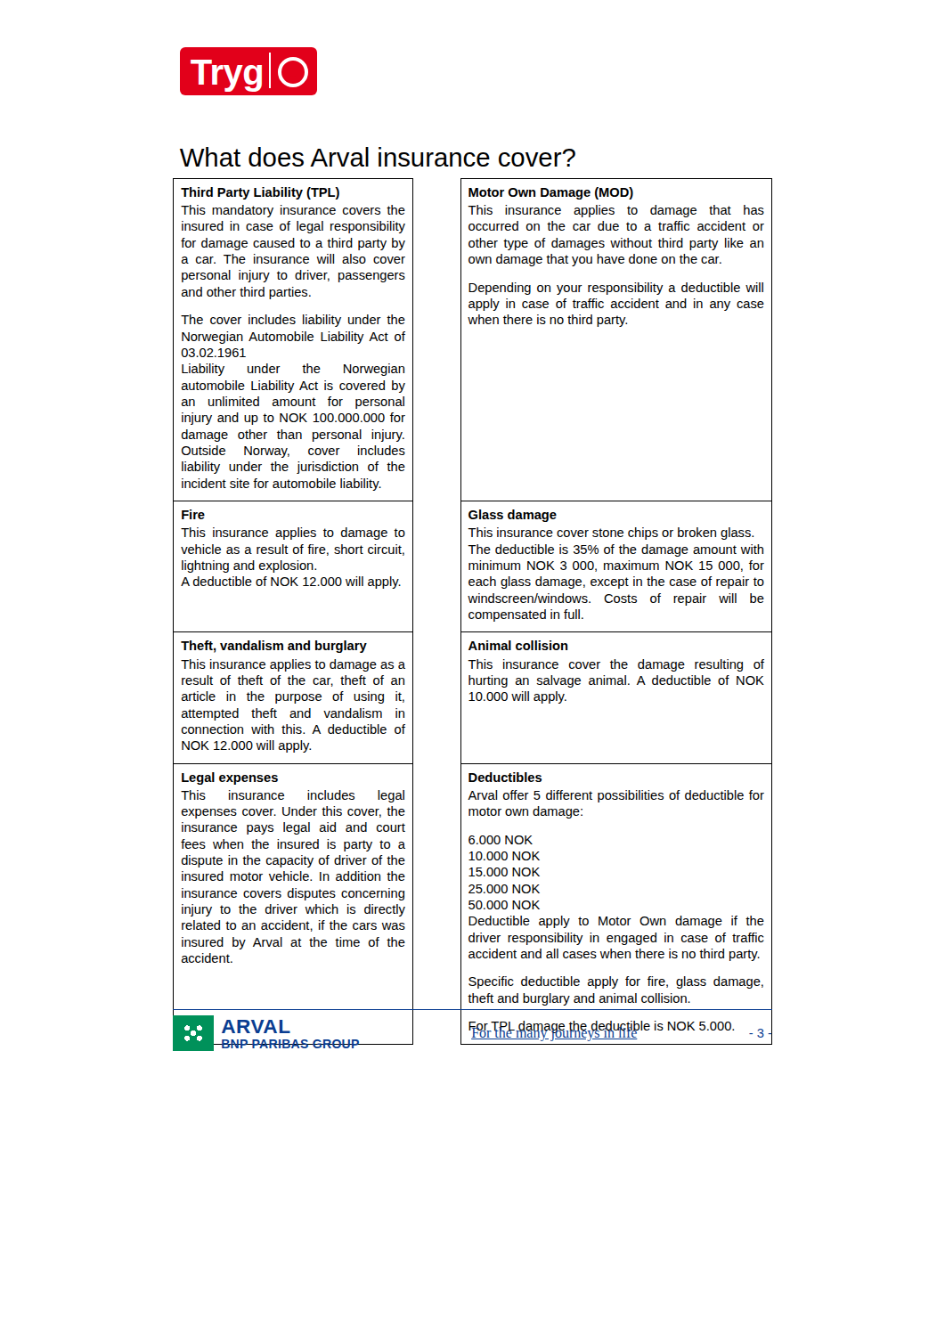Tryg
What does Arval insurance cover?
| Third Party Liability (TPL) This mandatory insurance covers the insured in case of legal responsibility for damage caused to a third party by a car. The insurance will also cover personal injury to driver, passengers and other third parties. The cover includes liability under the Norwegian Automobile Liability Act of 03.02.1961 Liability under the Norwegian automobile Liability Act is covered by an unlimited amount for personal injury and up to NOK 100.000.000 for damage other than personal injury. Outside Norway, cover includes liability under the jurisdiction of the incident site for automobile liability. | | | Motor Own Damage (MOD) This insurance applies to damage that has occurred on the car due to a traffic accident or other type of damages without third party like an own damage that you have done on the car. Depending on your responsibility a deductible will apply in case of traffic accident and in any case when there is no third party. |
| Fire This insurance applies to damage to vehicle as a result of fire, short circuit, lightning and explosion. A deductible of NOK 12.000 will apply. | | | Glass damage This insurance cover stone chips or broken glass. The deductible is 35% of the damage amount with minimum NOK 3 000, maximum NOK 15 000, for each glass damage, except in the case of repair to windscreen/windows. Costs of repair will be compensated in full. |
| Theft, vandalism and burglary This insurance applies to damage as a result of theft of the car, theft of an article in the purpose of using it, attempted theft and vandalism in connection with this. A deductible of NOK 12.000 will apply. | | | Animal collision This insurance cover the damage resulting of hurting an salvage animal. A deductible of NOK 10.000 will apply. |
| Legal expenses This insurance includes legal expenses cover. Under this cover, the insurance pays legal aid and court fees when the insured is party to a dispute in the capacity of driver of the insured motor vehicle. In addition the insurance covers disputes concerning injury to the driver which is directly related to an accident, if the cars was insured by Arval at the time of the accident. | | | Deductibles Arval offer 5 different possibilities of deductible for motor own damage: 6.000 NOK 10.000 NOK 15.000 NOK 25.000 NOK 50.000 NOK Deductible apply to Motor Own damage if the driver responsibility in engaged in case of traffic accident and all cases when there is no third party. Specific deductible apply for fire, glass damage, theft and burglary and animal collision. For TPL damage the deductible is NOK 5.000. |
ARVAL
BNP PARIBAS GROUP
For the many journeys in life
- 3 -